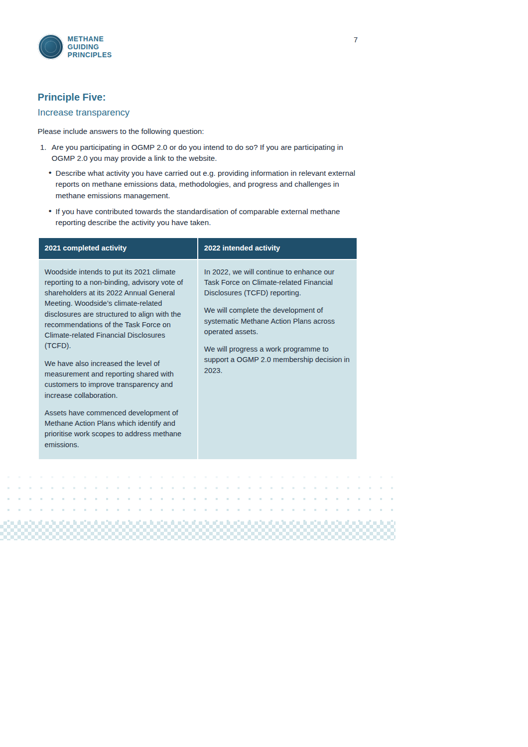Methane
Guiding
Principles
7
Principle Five:
Increase transparency
Please include answers to the following question:
Are you participating in OGMP 2.0 or do you intend to do so? If you are participating in OGMP 2.0 you may provide a link to the website.
Describe what activity you have carried out e.g. providing information in relevant external reports on methane emissions data, methodologies, and progress and challenges in methane emissions management.
If you have contributed towards the standardisation of comparable external methane reporting describe the activity you have taken.
| 2021 completed activity | 2022 intended activity |
| --- | --- |
| Woodside intends to put its 2021 climate reporting to a non-binding, advisory vote of shareholders at its 2022 Annual General Meeting. Woodside’s climate-related disclosures are structured to align with the recommendations of the Task Force on Climate-related Financial Disclosures (TCFD). We have also increased the level of measurement and reporting shared with customers to improve transparency and increase collaboration. Assets have commenced development of Methane Action Plans which identify and prioritise work scopes to address methane emissions. | In 2022, we will continue to enhance our Task Force on Climate-related Financial Disclosures (TCFD) reporting. We will complete the development of systematic Methane Action Plans across operated assets. We will progress a work programme to support a OGMP 2.0 membership decision in 2023. |